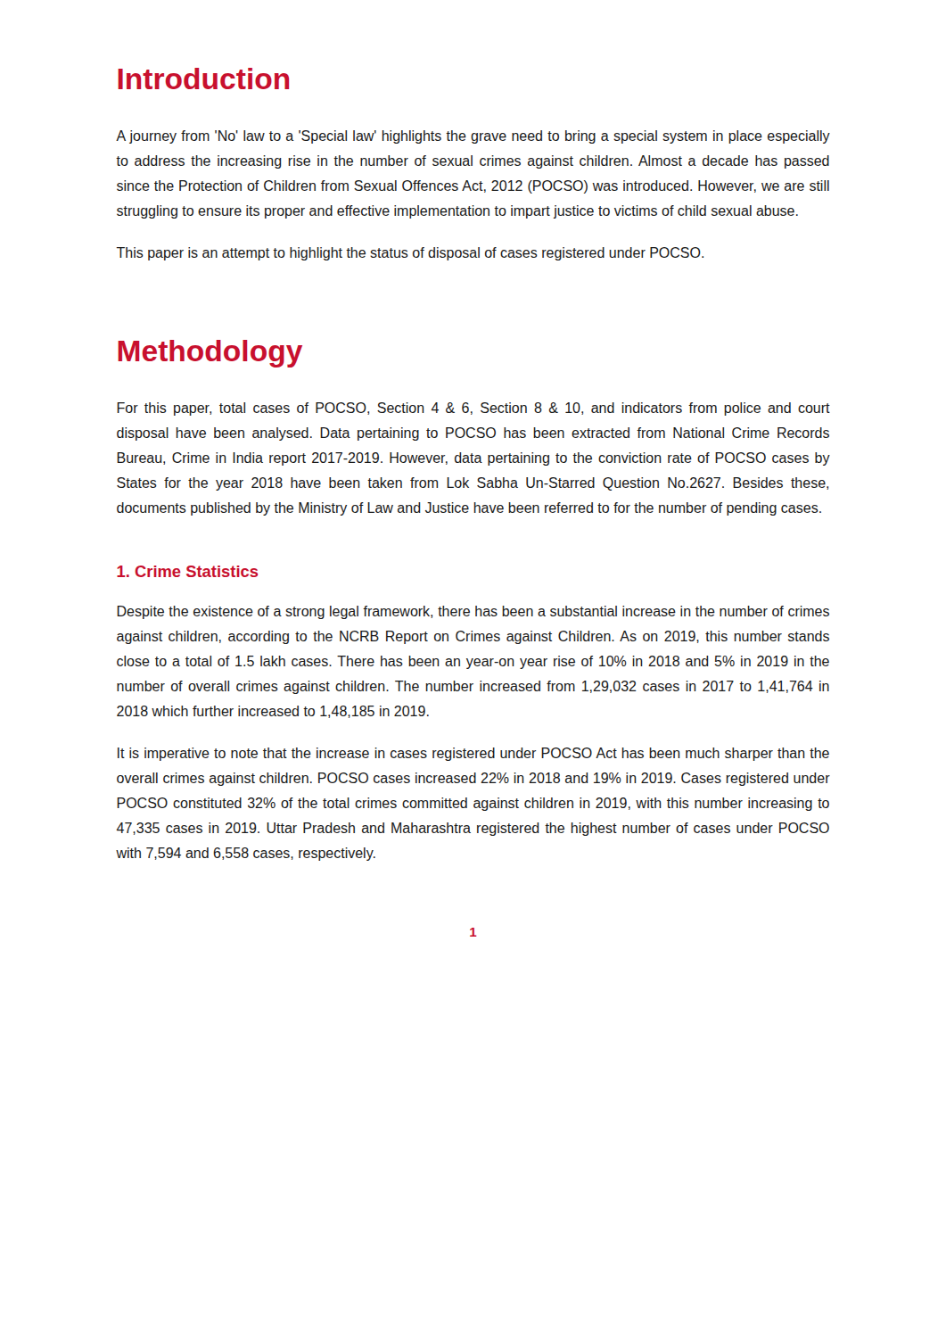Introduction
A journey from 'No' law to a 'Special law' highlights the grave need to bring a special system in place especially to address the increasing rise in the number of sexual crimes against children. Almost a decade has passed since the Protection of Children from Sexual Offences Act, 2012 (POCSO) was introduced. However, we are still struggling to ensure its proper and effective implementation to impart justice to victims of child sexual abuse.
This paper is an attempt to highlight the status of disposal of cases registered under POCSO.
Methodology
For this paper, total cases of POCSO, Section 4 & 6, Section 8 & 10, and indicators from police and court disposal have been analysed. Data pertaining to POCSO has been extracted from National Crime Records Bureau, Crime in India report 2017-2019. However, data pertaining to the conviction rate of POCSO cases by States for the year 2018 have been taken from Lok Sabha Un-Starred Question No.2627. Besides these, documents published by the Ministry of Law and Justice have been referred to for the number of pending cases.
1. Crime Statistics
Despite the existence of a strong legal framework, there has been a substantial increase in the number of crimes against children, according to the NCRB Report on Crimes against Children. As on 2019, this number stands close to a total of 1.5 lakh cases. There has been an year-on year rise of 10% in 2018 and 5% in 2019 in the number of overall crimes against children. The number increased from 1,29,032 cases in 2017 to 1,41,764 in 2018 which further increased to 1,48,185 in 2019.
It is imperative to note that the increase in cases registered under POCSO Act has been much sharper than the overall crimes against children. POCSO cases increased 22% in 2018 and 19% in 2019. Cases registered under POCSO constituted 32% of the total crimes committed against children in 2019, with this number increasing to 47,335 cases in 2019. Uttar Pradesh and Maharashtra registered the highest number of cases under POCSO with 7,594 and 6,558 cases, respectively.
1